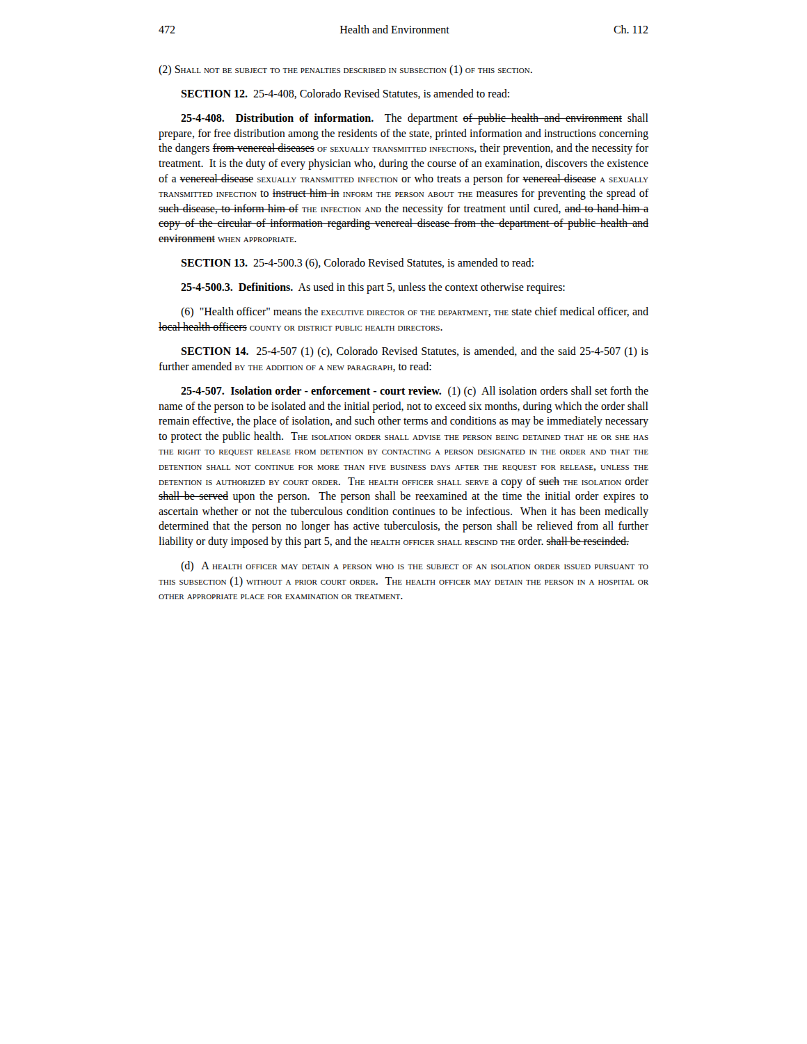472 Health and Environment Ch. 112
(2) Shall not be subject to the penalties described in subsection (1) of this section.
SECTION 12. 25-4-408, Colorado Revised Statutes, is amended to read:
25-4-408. Distribution of information. The department of public health and environment shall prepare, for free distribution among the residents of the state, printed information and instructions concerning the dangers from venereal diseases of sexually transmitted infections, their prevention, and the necessity for treatment. It is the duty of every physician who, during the course of an examination, discovers the existence of a venereal disease sexually transmitted infection or who treats a person for venereal disease a sexually transmitted infection to instruct him in inform the person about the measures for preventing the spread of such disease, to inform him of the infection and the necessity for treatment until cured, and to hand him a copy of the circular of information regarding venereal disease from the department of public health and environment when appropriate.
SECTION 13. 25-4-500.3 (6), Colorado Revised Statutes, is amended to read:
25-4-500.3. Definitions. As used in this part 5, unless the context otherwise requires:
(6) "Health officer" means the executive director of the department, the state chief medical officer, and local health officers county or district public health directors.
SECTION 14. 25-4-507 (1) (c), Colorado Revised Statutes, is amended, and the said 25-4-507 (1) is further amended by the addition of a new paragraph, to read:
25-4-507. Isolation order - enforcement - court review. (1) (c) All isolation orders shall set forth the name of the person to be isolated and the initial period, not to exceed six months, during which the order shall remain effective, the place of isolation, and such other terms and conditions as may be immediately necessary to protect the public health. The isolation order shall advise the person being detained that he or she has the right to request release from detention by contacting a person designated in the order and that the detention shall not continue for more than five business days after the request for release, unless the detention is authorized by court order. The health officer shall serve a copy of such the isolation order shall be served upon the person. The person shall be reexamined at the time the initial order expires to ascertain whether or not the tuberculous condition continues to be infectious. When it has been medically determined that the person no longer has active tuberculosis, the person shall be relieved from all further liability or duty imposed by this part 5, and the health officer shall rescind the order. shall be rescinded.
(d) A health officer may detain a person who is the subject of an isolation order issued pursuant to this subsection (1) without a prior court order. The health officer may detain the person in a hospital or other appropriate place for examination or treatment.